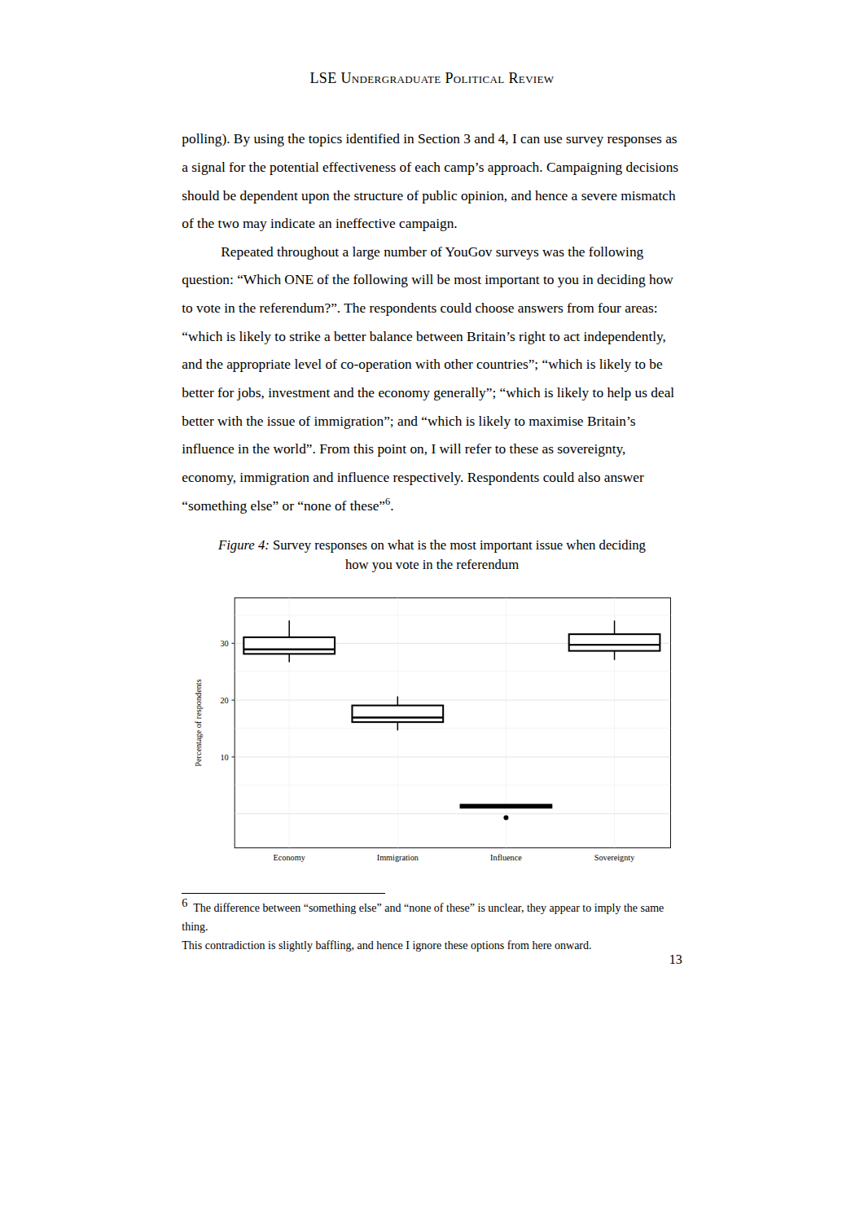LSE Undergraduate Political Review
polling). By using the topics identified in Section 3 and 4, I can use survey responses as a signal for the potential effectiveness of each camp’s approach. Campaigning decisions should be dependent upon the structure of public opinion, and hence a severe mismatch of the two may indicate an ineffective campaign.
Repeated throughout a large number of YouGov surveys was the following question: “Which ONE of the following will be most important to you in deciding how to vote in the referendum?”. The respondents could choose answers from four areas: “which is likely to strike a better balance between Britain’s right to act independently, and the appropriate level of co-operation with other countries”; “which is likely to be better for jobs, investment and the economy generally”; “which is likely to help us deal better with the issue of immigration”; and “which is likely to maximise Britain’s influence in the world”. From this point on, I will refer to these as sovereignty, economy, immigration and influence respectively. Respondents could also answer “something else” or “none of these”6.
Figure 4: Survey responses on what is the most important issue when deciding
how you vote in the referendum
Percentage of respondents 30 20 10 Economy Immigration Influence Sovereignty
6 The difference between “something else” and “none of these” is unclear, they appear to imply the same thing.
This contradiction is slightly baffling, and hence I ignore these options from here onward.
13